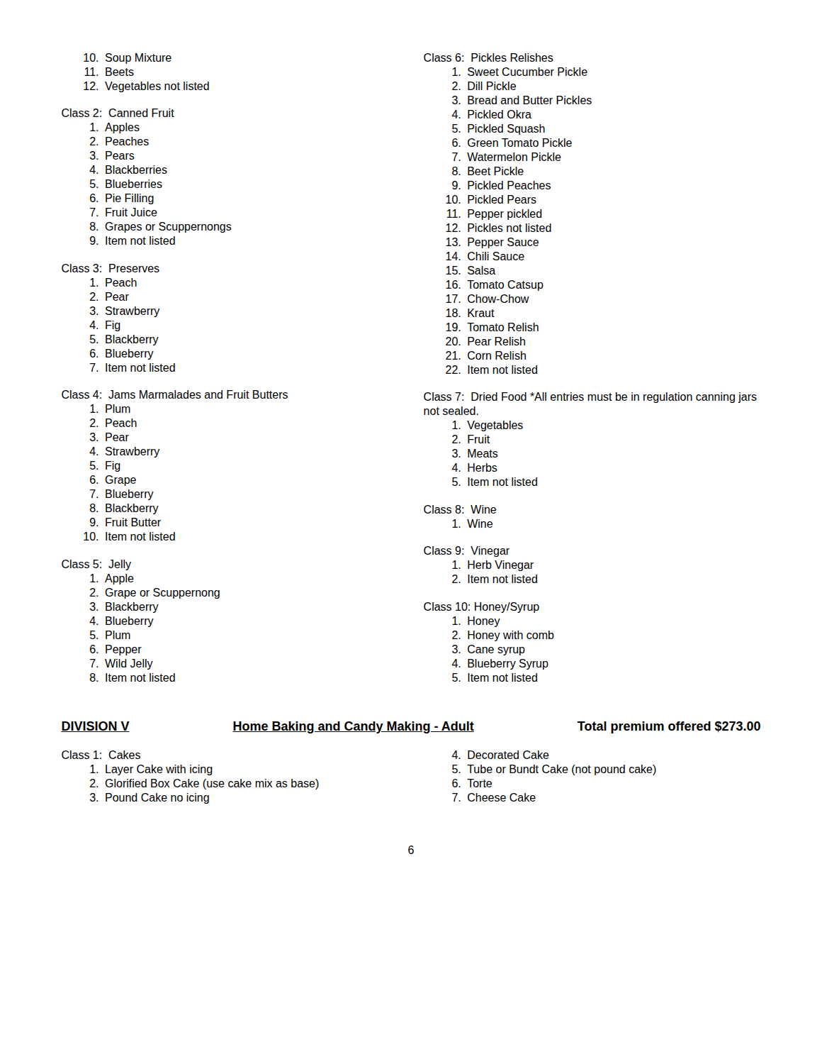Soup Mixture
Beets
Vegetables not listed
Class 2: Canned Fruit
Apples
Peaches
Pears
Blackberries
Blueberries
Pie Filling
Fruit Juice
Grapes or Scuppernongs
Item not listed
Class 3: Preserves
Peach
Pear
Strawberry
Fig
Blackberry
Blueberry
Item not listed
Class 4: Jams Marmalades and Fruit Butters
Plum
Peach
Pear
Strawberry
Fig
Grape
Blueberry
Blackberry
Fruit Butter
Item not listed
Class 5: Jelly
Apple
Grape or Scuppernong
Blackberry
Blueberry
Plum
Pepper
Wild Jelly
Item not listed
Class 6: Pickles Relishes
Sweet Cucumber Pickle
Dill Pickle
Bread and Butter Pickles
Pickled Okra
Pickled Squash
Green Tomato Pickle
Watermelon Pickle
Beet Pickle
Pickled Peaches
Pickled Pears
Pepper pickled
Pickles not listed
Pepper Sauce
Chili Sauce
Salsa
Tomato Catsup
Chow-Chow
Kraut
Tomato Relish
Pear Relish
Corn Relish
Item not listed
Class 7: Dried Food *All entries must be in regulation canning jars not sealed.
Vegetables
Fruit
Meats
Herbs
Item not listed
Class 8: Wine
Wine
Class 9: Vinegar
Herb Vinegar
Item not listed
Class 10: Honey/Syrup
Honey
Honey with comb
Cane syrup
Blueberry Syrup
Item not listed
DIVISION V Home Baking and Candy Making - Adult Total premium offered $273.00
Class 1: Cakes
Layer Cake with icing
Glorified Box Cake (use cake mix as base)
Pound Cake no icing
Decorated Cake
Tube or Bundt Cake (not pound cake)
Torte
Cheese Cake
6